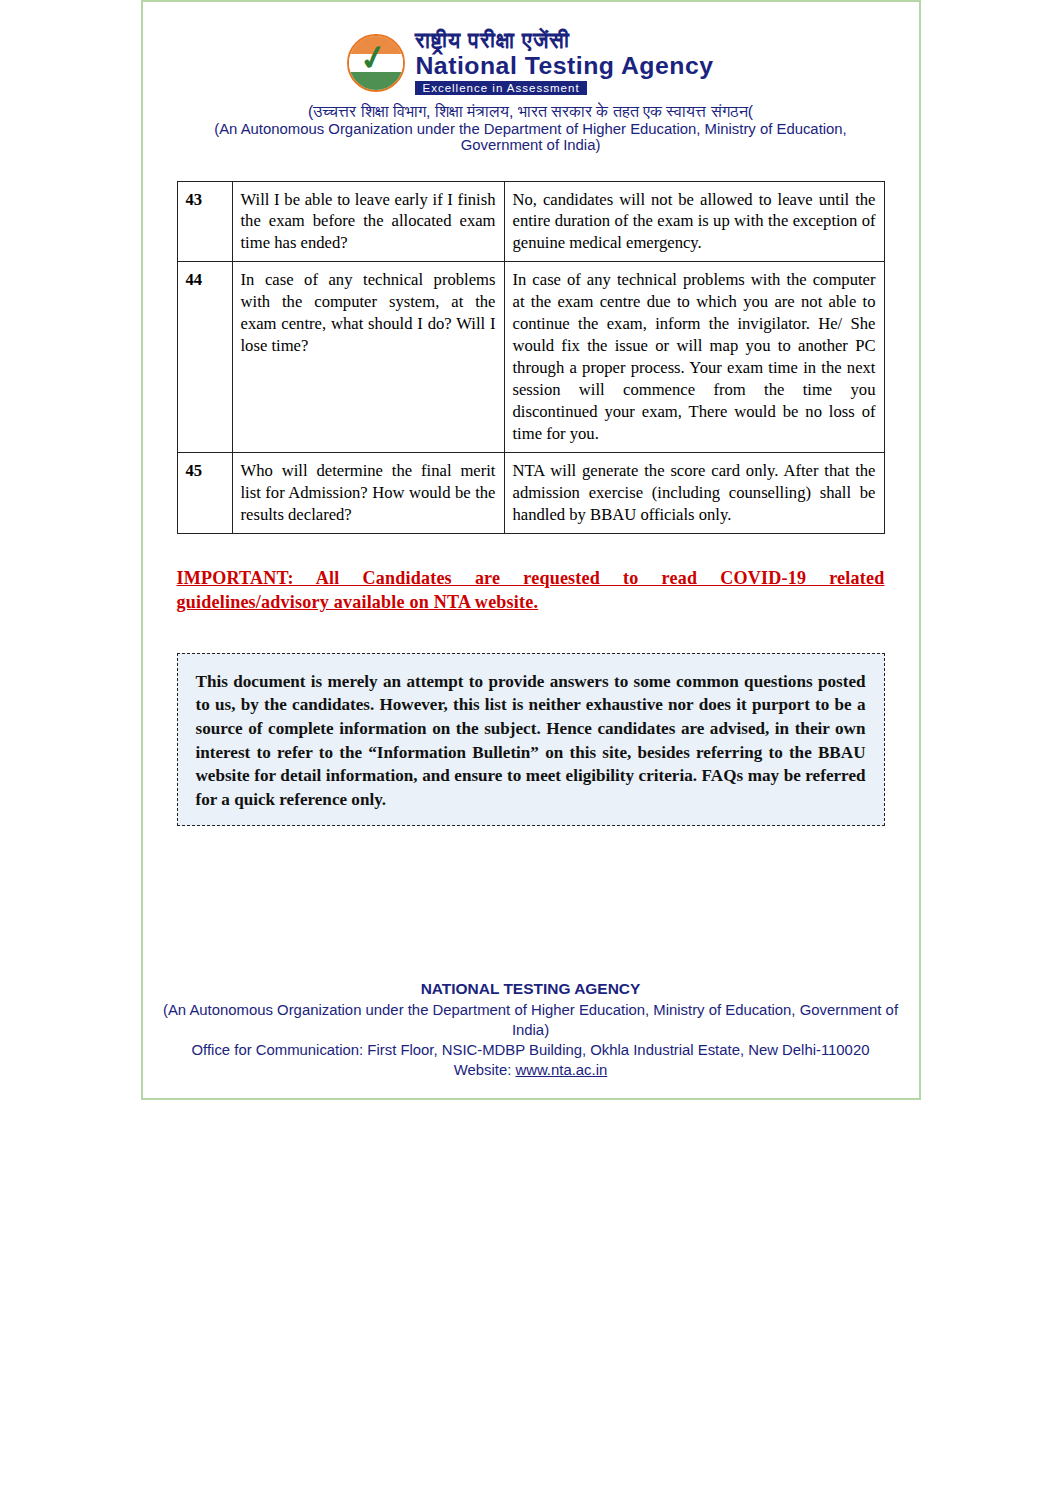✓ राष्ट्रीय परीक्षा एजेंसी
National Testing Agency
Excellence in Assessment
(उच्चत्तर शिक्षा विभाग, शिक्षा मंत्रालय, भारत सरकार के तहत एक स्वायत्त संगठन(
(An Autonomous Organization under the Department of Higher Education, Ministry of Education, Government of India)
| 43 | Will I be able to leave early if I finish the exam before the allocated exam time has ended? | No, candidates will not be allowed to leave until the entire duration of the exam is up with the exception of genuine medical emergency. |
| 44 | In case of any technical problems with the computer system, at the exam centre, what should I do? Will I lose time? | In case of any technical problems with the computer at the exam centre due to which you are not able to continue the exam, inform the invigilator. He/ She would fix the issue or will map you to another PC through a proper process. Your exam time in the next session will commence from the time you discontinued your exam, There would be no loss of time for you. |
| 45 | Who will determine the final merit list for Admission? How would be the results declared? | NTA will generate the score card only. After that the admission exercise (including counselling) shall be handled by BBAU officials only. |
IMPORTANT: All Candidates are requested to read COVID-19 related guidelines/advisory available on NTA website.
This document is merely an attempt to provide answers to some common questions posted to us, by the candidates. However, this list is neither exhaustive nor does it purport to be a source of complete information on the subject. Hence candidates are advised, in their own interest to refer to the “Information Bulletin” on this site, besides referring to the BBAU website for detail information, and ensure to meet eligibility criteria. FAQs may be referred for a quick reference only.
NATIONAL TESTING AGENCY
(An Autonomous Organization under the Department of Higher Education, Ministry of Education, Government of India)
Office for Communication: First Floor, NSIC-MDBP Building, Okhla Industrial Estate, New Delhi-110020
Website: www.nta.ac.in